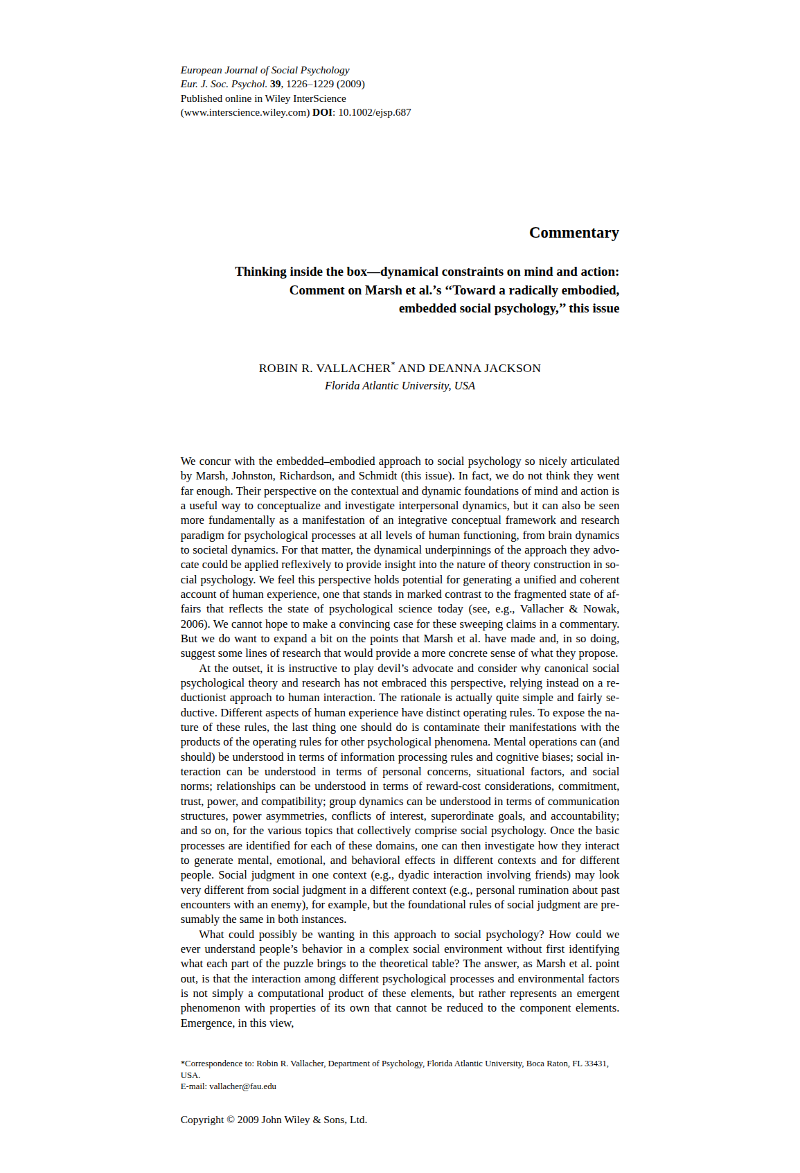European Journal of Social Psychology
Eur. J. Soc. Psychol. 39, 1226–1229 (2009)
Published online in Wiley InterScience
(www.interscience.wiley.com) DOI: 10.1002/ejsp.687
Commentary
Thinking inside the box—dynamical constraints on mind and action:
Comment on Marsh et al.’s ‘‘Toward a radically embodied,
embedded social psychology,’’ this issue
ROBIN R. VALLACHER* AND DEANNA JACKSON
Florida Atlantic University, USA
We concur with the embedded–embodied approach to social psychology so nicely articulated by Marsh, Johnston, Richardson, and Schmidt (this issue). In fact, we do not think they went far enough. Their perspective on the contextual and dynamic foundations of mind and action is a useful way to conceptualize and investigate interpersonal dynamics, but it can also be seen more fundamentally as a manifestation of an integrative conceptual framework and research paradigm for psychological processes at all levels of human functioning, from brain dynamics to societal dynamics. For that matter, the dynamical underpinnings of the approach they advocate could be applied reflexively to provide insight into the nature of theory construction in social psychology. We feel this perspective holds potential for generating a unified and coherent account of human experience, one that stands in marked contrast to the fragmented state of affairs that reflects the state of psychological science today (see, e.g., Vallacher & Nowak, 2006). We cannot hope to make a convincing case for these sweeping claims in a commentary. But we do want to expand a bit on the points that Marsh et al. have made and, in so doing, suggest some lines of research that would provide a more concrete sense of what they propose.
At the outset, it is instructive to play devil’s advocate and consider why canonical social psychological theory and research has not embraced this perspective, relying instead on a reductionist approach to human interaction. The rationale is actually quite simple and fairly seductive. Different aspects of human experience have distinct operating rules. To expose the nature of these rules, the last thing one should do is contaminate their manifestations with the products of the operating rules for other psychological phenomena. Mental operations can (and should) be understood in terms of information processing rules and cognitive biases; social interaction can be understood in terms of personal concerns, situational factors, and social norms; relationships can be understood in terms of reward-cost considerations, commitment, trust, power, and compatibility; group dynamics can be understood in terms of communication structures, power asymmetries, conflicts of interest, superordinate goals, and accountability; and so on, for the various topics that collectively comprise social psychology. Once the basic processes are identified for each of these domains, one can then investigate how they interact to generate mental, emotional, and behavioral effects in different contexts and for different people. Social judgment in one context (e.g., dyadic interaction involving friends) may look very different from social judgment in a different context (e.g., personal rumination about past encounters with an enemy), for example, but the foundational rules of social judgment are presumably the same in both instances.
What could possibly be wanting in this approach to social psychology? How could we ever understand people’s behavior in a complex social environment without first identifying what each part of the puzzle brings to the theoretical table? The answer, as Marsh et al. point out, is that the interaction among different psychological processes and environmental factors is not simply a computational product of these elements, but rather represents an emergent phenomenon with properties of its own that cannot be reduced to the component elements. Emergence, in this view,
*Correspondence to: Robin R. Vallacher, Department of Psychology, Florida Atlantic University, Boca Raton, FL 33431, USA.
E-mail: vallacher@fau.edu
Copyright © 2009 John Wiley & Sons, Ltd.